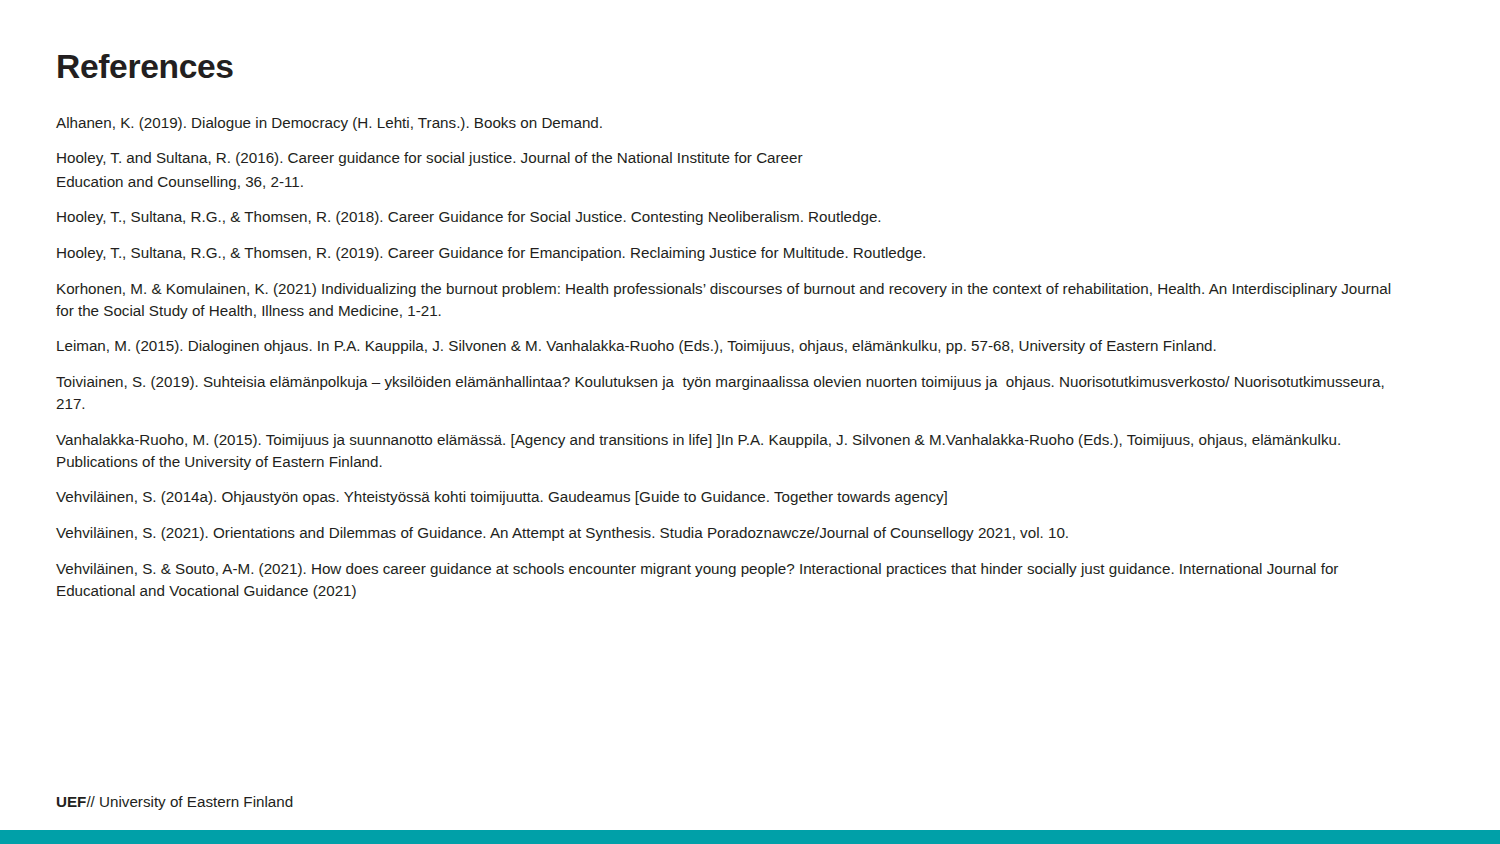References
Alhanen, K. (2019). Dialogue in Democracy (H. Lehti, Trans.). Books on Demand.
Hooley, T. and Sultana, R. (2016). Career guidance for social justice. Journal of the National Institute for Career
Education and Counselling, 36, 2-11.
Hooley, T., Sultana, R.G., & Thomsen, R. (2018). Career Guidance for Social Justice. Contesting Neoliberalism. Routledge.
Hooley, T., Sultana, R.G., & Thomsen, R. (2019). Career Guidance for Emancipation. Reclaiming Justice for Multitude. Routledge.
Korhonen, M. & Komulainen, K. (2021) Individualizing the burnout problem: Health professionals’ discourses of burnout and recovery in the context of rehabilitation, Health. An Interdisciplinary Journal for the Social Study of Health, Illness and Medicine, 1-21.
Leiman, M. (2015). Dialoginen ohjaus. In P.A. Kauppila, J. Silvonen & M. Vanhalakka-Ruoho (Eds.), Toimijuus, ohjaus, elämänkulku, pp. 57-68, University of Eastern Finland.
Toiviainen, S. (2019). Suhteisia elämänpolkuja – yksilöiden elämänhallintaa? Koulutuksen ja työn marginaalissa olevien nuorten toimijuus ja ohjaus. Nuorisotutkimusverkosto/ Nuorisotutkimusseura, 217.
Vanhalakka-Ruoho, M. (2015). Toimijuus ja suunnanotto elämässä. [Agency and transitions in life] ]In P.A. Kauppila, J. Silvonen & M.Vanhalakka-Ruoho (Eds.), Toimijuus, ohjaus, elämänkulku. Publications of the University of Eastern Finland.
Vehviläinen, S. (2014a). Ohjaustyön opas. Yhteistyössä kohti toimijuutta. Gaudeamus [Guide to Guidance. Together towards agency]
Vehviläinen, S. (2021). Orientations and Dilemmas of Guidance. An Attempt at Synthesis. Studia Poradoznawcze/Journal of Counsellogy 2021, vol. 10.
Vehviläinen, S. & Souto, A-M. (2021). How does career guidance at schools encounter migrant young people? Interactional practices that hinder socially just guidance. International Journal for Educational and Vocational Guidance (2021)
UEF// University of Eastern Finland